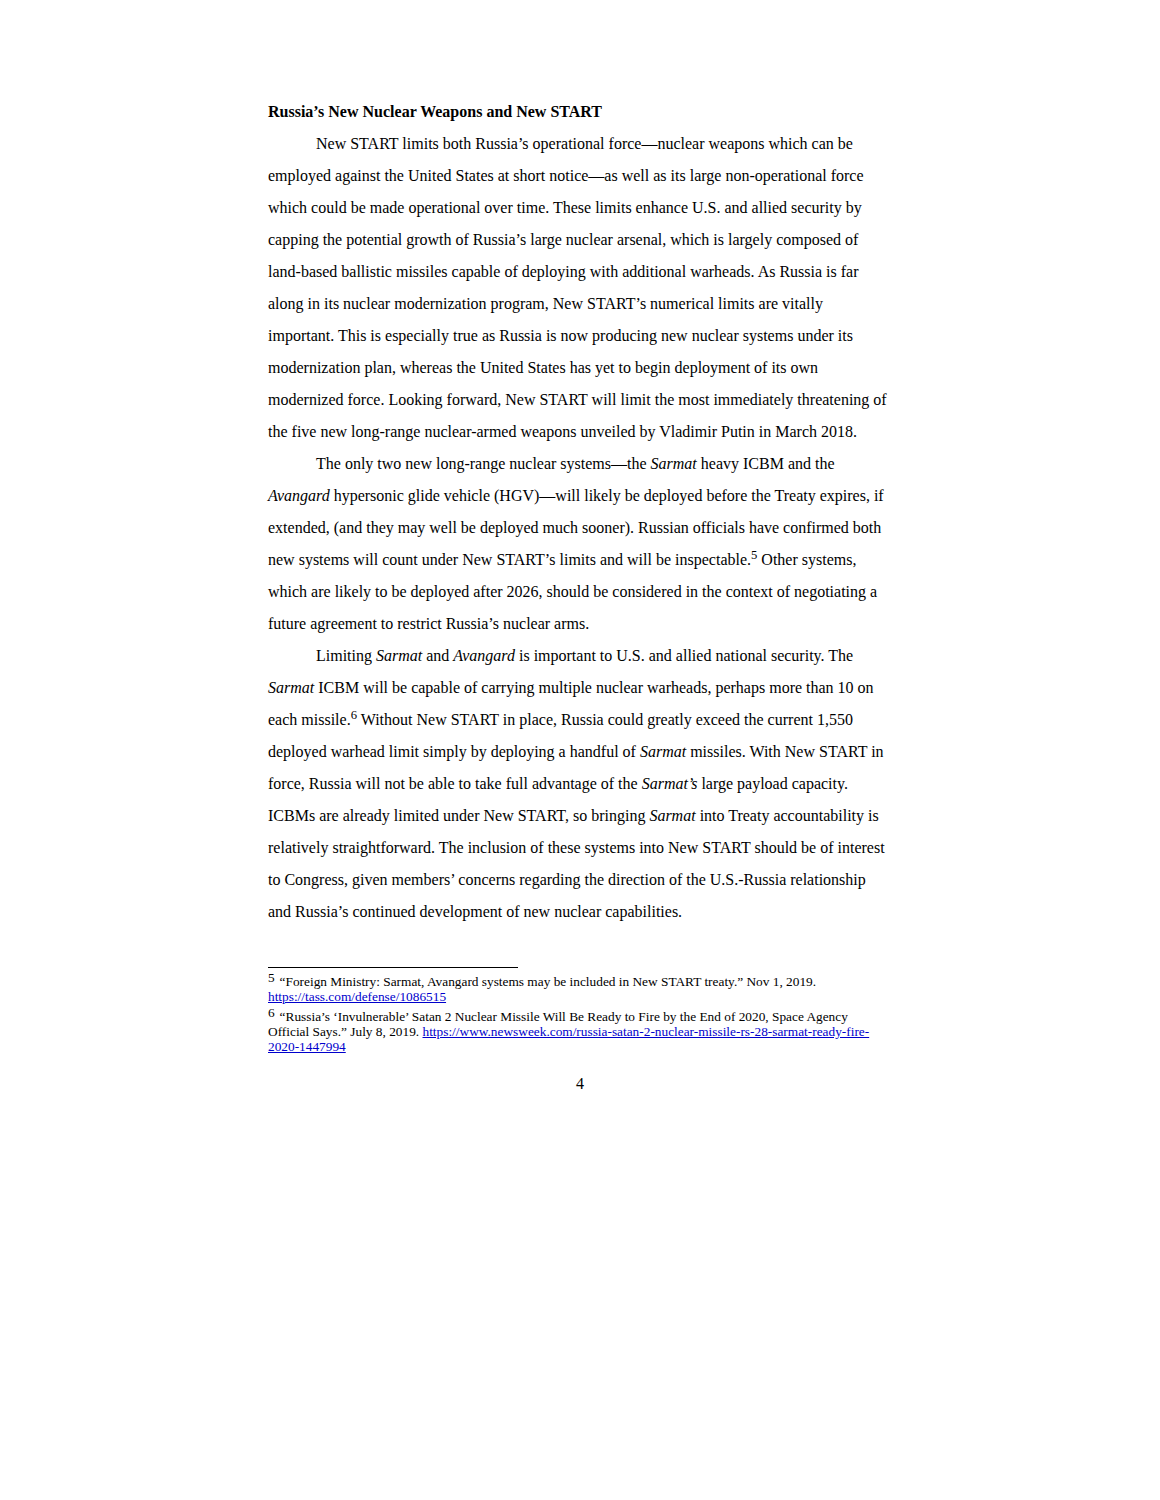Russia’s New Nuclear Weapons and New START
New START limits both Russia’s operational force—nuclear weapons which can be employed against the United States at short notice—as well as its large non-operational force which could be made operational over time. These limits enhance U.S. and allied security by capping the potential growth of Russia’s large nuclear arsenal, which is largely composed of land-based ballistic missiles capable of deploying with additional warheads. As Russia is far along in its nuclear modernization program, New START’s numerical limits are vitally important. This is especially true as Russia is now producing new nuclear systems under its modernization plan, whereas the United States has yet to begin deployment of its own modernized force. Looking forward, New START will limit the most immediately threatening of the five new long-range nuclear-armed weapons unveiled by Vladimir Putin in March 2018.
The only two new long-range nuclear systems—the Sarmat heavy ICBM and the Avangard hypersonic glide vehicle (HGV)—will likely be deployed before the Treaty expires, if extended, (and they may well be deployed much sooner). Russian officials have confirmed both new systems will count under New START’s limits and will be inspectable.5 Other systems, which are likely to be deployed after 2026, should be considered in the context of negotiating a future agreement to restrict Russia’s nuclear arms.
Limiting Sarmat and Avangard is important to U.S. and allied national security. The Sarmat ICBM will be capable of carrying multiple nuclear warheads, perhaps more than 10 on each missile.6 Without New START in place, Russia could greatly exceed the current 1,550 deployed warhead limit simply by deploying a handful of Sarmat missiles. With New START in force, Russia will not be able to take full advantage of the Sarmat’s large payload capacity. ICBMs are already limited under New START, so bringing Sarmat into Treaty accountability is relatively straightforward. The inclusion of these systems into New START should be of interest to Congress, given members’ concerns regarding the direction of the U.S.-Russia relationship and Russia’s continued development of new nuclear capabilities.
5 “Foreign Ministry: Sarmat, Avangard systems may be included in New START treaty.” Nov 1, 2019. https://tass.com/defense/1086515
6 “Russia’s ‘Invulnerable’ Satan 2 Nuclear Missile Will Be Ready to Fire by the End of 2020, Space Agency Official Says.” July 8, 2019. https://www.newsweek.com/russia-satan-2-nuclear-missile-rs-28-sarmat-ready-fire-2020-1447994
4